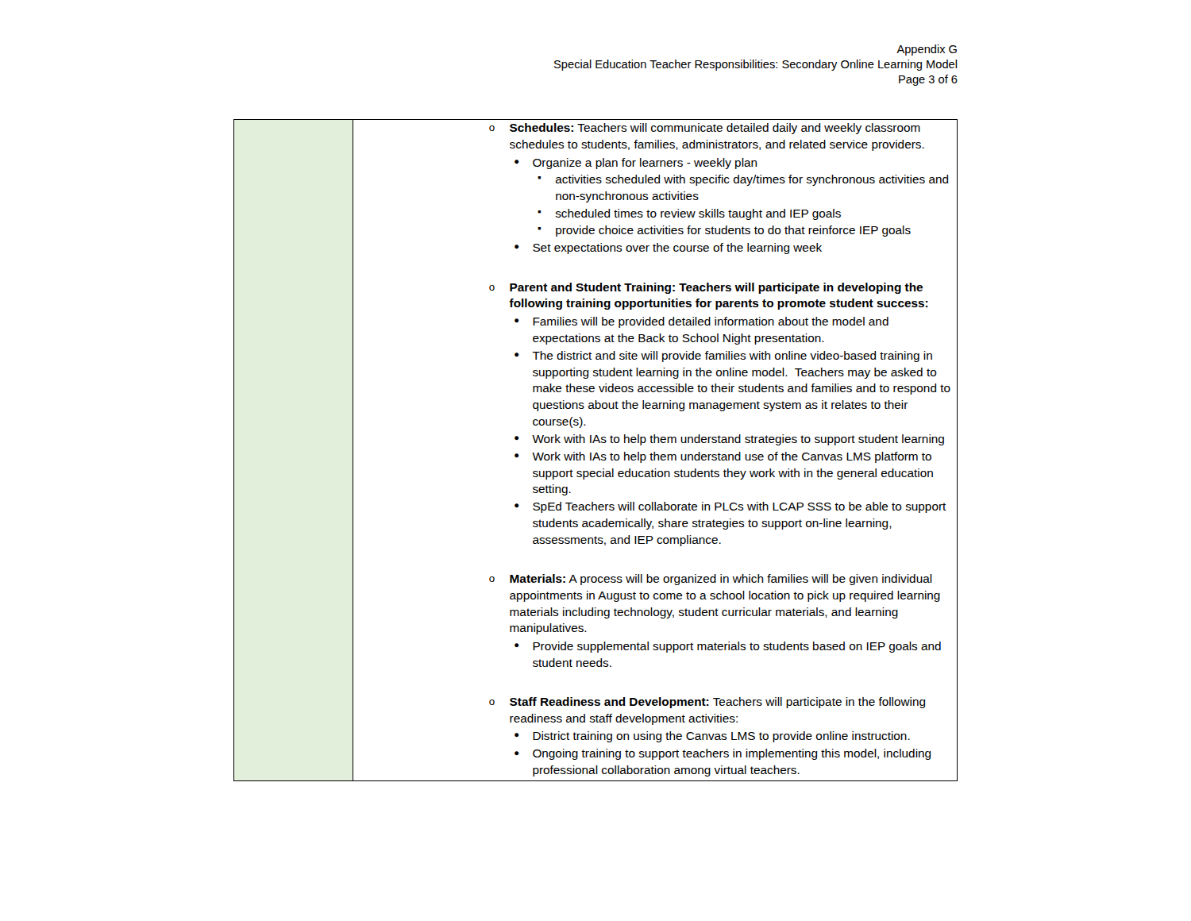Appendix G
Special Education Teacher Responsibilities: Secondary Online Learning Model
Page 3 of 6
| | o Schedules: Teachers will communicate detailed daily and weekly classroom schedules to students, families, administrators, and related service providers. Organize a plan for learners - weekly plan activities scheduled with specific day/times for synchronous activities and non-synchronous activities scheduled times to review skills taught and IEP goals provide choice activities for students to do that reinforce IEP goals Set expectations over the course of the learning week o Parent and Student Training: Teachers will participate in developing the following training opportunities for parents to promote student success: Families will be provided detailed information about the model and expectations at the Back to School Night presentation. The district and site will provide families with online video-based training in supporting student learning in the online model. Teachers may be asked to make these videos accessible to their students and families and to respond to questions about the learning management system as it relates to their course(s). Work with IAs to help them understand strategies to support student learning Work with IAs to help them understand use of the Canvas LMS platform to support special education students they work with in the general education setting. SpEd Teachers will collaborate in PLCs with LCAP SSS to be able to support students academically, share strategies to support on-line learning, assessments, and IEP compliance. o Materials: A process will be organized in which families will be given individual appointments in August to come to a school location to pick up required learning materials including technology, student curricular materials, and learning manipulatives. Provide supplemental support materials to students based on IEP goals and student needs. o Staff Readiness and Development: Teachers will participate in the following readiness and staff development activities: District training on using the Canvas LMS to provide online instruction. Ongoing training to support teachers in implementing this model, including professional collaboration among virtual teachers. |